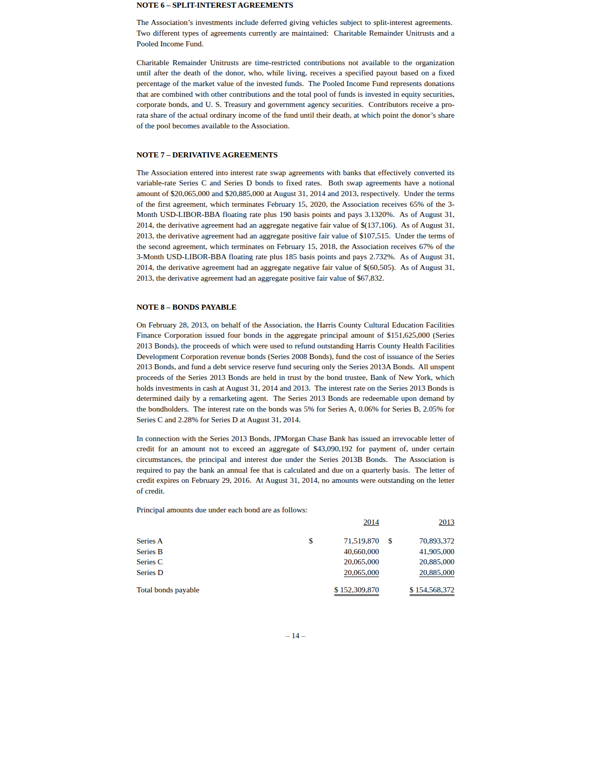NOTE 6 – SPLIT-INTEREST AGREEMENTS
The Association’s investments include deferred giving vehicles subject to split-interest agreements. Two different types of agreements currently are maintained: Charitable Remainder Unitrusts and a Pooled Income Fund.
Charitable Remainder Unitrusts are time-restricted contributions not available to the organization until after the death of the donor, who, while living, receives a specified payout based on a fixed percentage of the market value of the invested funds. The Pooled Income Fund represents donations that are combined with other contributions and the total pool of funds is invested in equity securities, corporate bonds, and U. S. Treasury and government agency securities. Contributors receive a pro-rata share of the actual ordinary income of the fund until their death, at which point the donor’s share of the pool becomes available to the Association.
NOTE 7 – DERIVATIVE AGREEMENTS
The Association entered into interest rate swap agreements with banks that effectively converted its variable-rate Series C and Series D bonds to fixed rates. Both swap agreements have a notional amount of $20,065,000 and $20,885,000 at August 31, 2014 and 2013, respectively. Under the terms of the first agreement, which terminates February 15, 2020, the Association receives 65% of the 3-Month USD-LIBOR-BBA floating rate plus 190 basis points and pays 3.1320%. As of August 31, 2014, the derivative agreement had an aggregate negative fair value of $(137,106). As of August 31, 2013, the derivative agreement had an aggregate positive fair value of $107,515. Under the terms of the second agreement, which terminates on February 15, 2018, the Association receives 67% of the 3-Month USD-LIBOR-BBA floating rate plus 185 basis points and pays 2.732%. As of August 31, 2014, the derivative agreement had an aggregate negative fair value of $(60,505). As of August 31, 2013, the derivative agreement had an aggregate positive fair value of $67,832.
NOTE 8 – BONDS PAYABLE
On February 28, 2013, on behalf of the Association, the Harris County Cultural Education Facilities Finance Corporation issued four bonds in the aggregate principal amount of $151,625,000 (Series 2013 Bonds), the proceeds of which were used to refund outstanding Harris County Health Facilities Development Corporation revenue bonds (Series 2008 Bonds), fund the cost of issuance of the Series 2013 Bonds, and fund a debt service reserve fund securing only the Series 2013A Bonds. All unspent proceeds of the Series 2013 Bonds are held in trust by the bond trustee, Bank of New York, which holds investments in cash at August 31, 2014 and 2013. The interest rate on the Series 2013 Bonds is determined daily by a remarketing agent. The Series 2013 Bonds are redeemable upon demand by the bondholders. The interest rate on the bonds was 5% for Series A, 0.06% for Series B, 2.05% for Series C and 2.28% for Series D at August 31, 2014.
In connection with the Series 2013 Bonds, JPMorgan Chase Bank has issued an irrevocable letter of credit for an amount not to exceed an aggregate of $43,090,192 for payment of, under certain circumstances, the principal and interest due under the Series 2013B Bonds. The Association is required to pay the bank an annual fee that is calculated and due on a quarterly basis. The letter of credit expires on February 29, 2016. At August 31, 2014, no amounts were outstanding on the letter of credit.
Principal amounts due under each bond are as follows:
| | | 2014 | | 2013 |
| Series A | $ | 71,519,870 | $ | 70,893,372 |
| Series B | | 40,660,000 | | 41,905,000 |
| Series C | | 20,065,000 | | 20,885,000 |
| Series D | | 20,065,000 | | 20,885,000 |
| Total bonds payable | | $ 152,309,870 | | $ 154,568,372 |
– 14 –